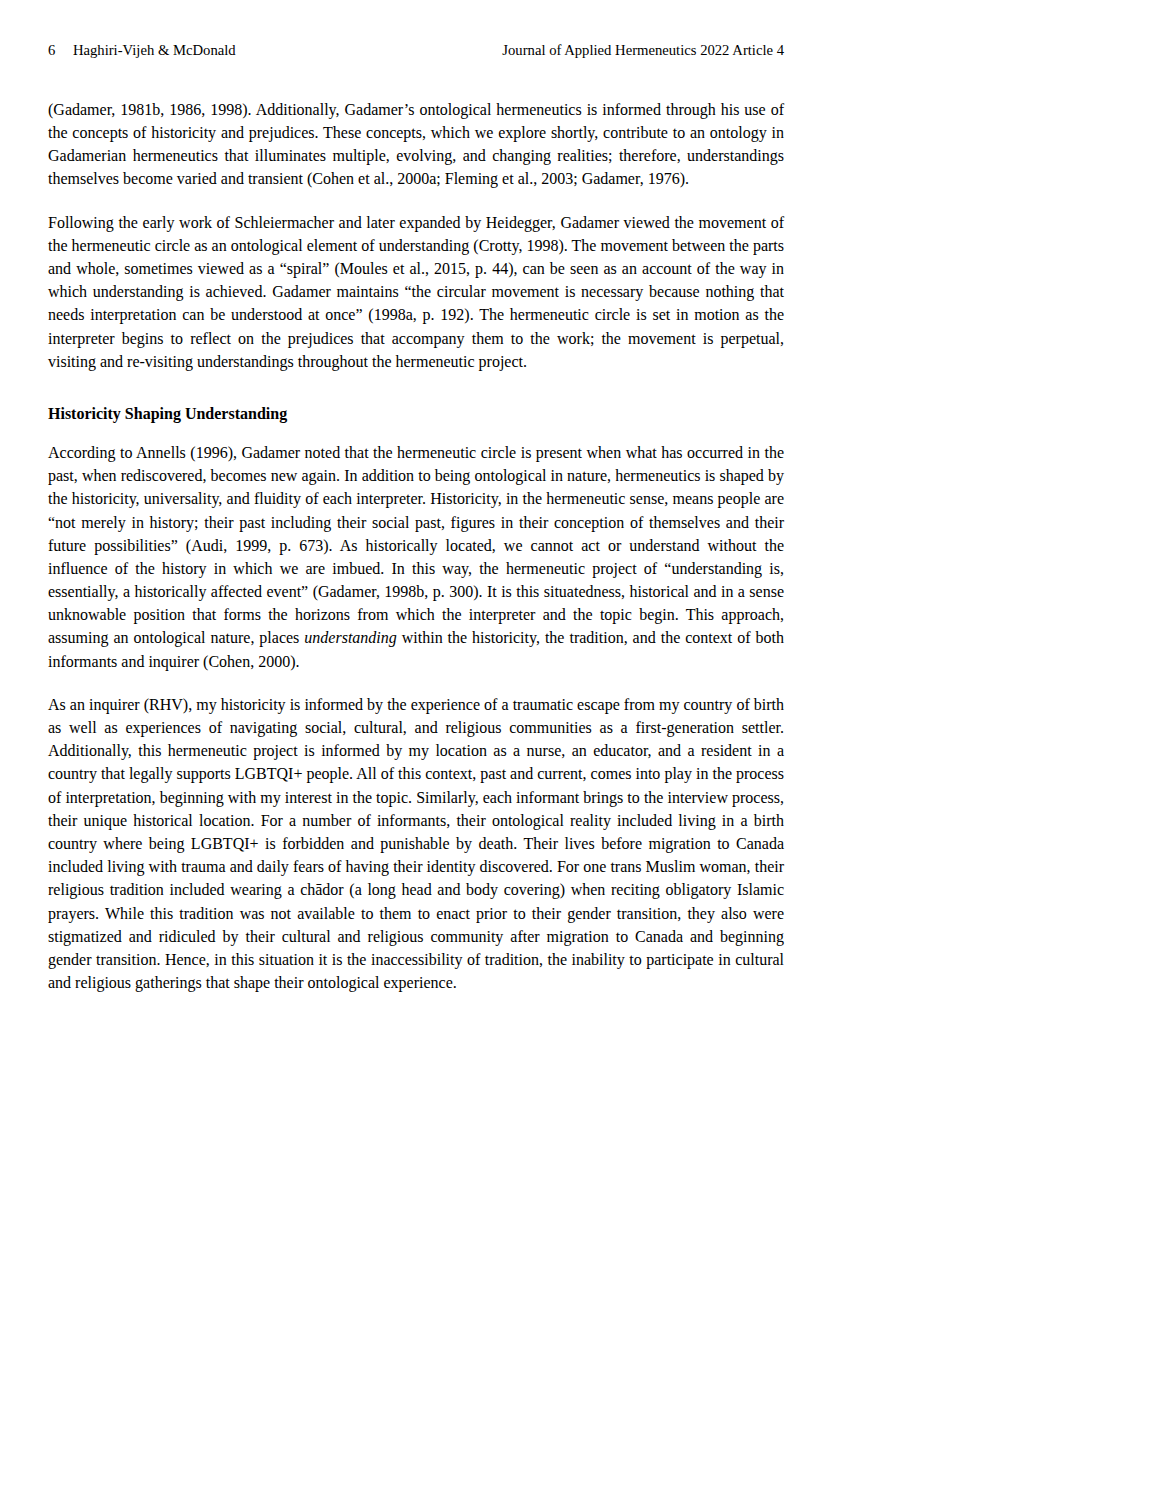6 Haghiri-Vijeh & McDonald Journal of Applied Hermeneutics 2022 Article 4
(Gadamer, 1981b, 1986, 1998). Additionally, Gadamer’s ontological hermeneutics is informed through his use of the concepts of historicity and prejudices. These concepts, which we explore shortly, contribute to an ontology in Gadamerian hermeneutics that illuminates multiple, evolving, and changing realities; therefore, understandings themselves become varied and transient (Cohen et al., 2000a; Fleming et al., 2003; Gadamer, 1976).
Following the early work of Schleiermacher and later expanded by Heidegger, Gadamer viewed the movement of the hermeneutic circle as an ontological element of understanding (Crotty, 1998). The movement between the parts and whole, sometimes viewed as a “spiral” (Moules et al., 2015, p. 44), can be seen as an account of the way in which understanding is achieved. Gadamer maintains “the circular movement is necessary because nothing that needs interpretation can be understood at once” (1998a, p. 192). The hermeneutic circle is set in motion as the interpreter begins to reflect on the prejudices that accompany them to the work; the movement is perpetual, visiting and re-visiting understandings throughout the hermeneutic project.
Historicity Shaping Understanding
According to Annells (1996), Gadamer noted that the hermeneutic circle is present when what has occurred in the past, when rediscovered, becomes new again. In addition to being ontological in nature, hermeneutics is shaped by the historicity, universality, and fluidity of each interpreter. Historicity, in the hermeneutic sense, means people are “not merely in history; their past including their social past, figures in their conception of themselves and their future possibilities” (Audi, 1999, p. 673). As historically located, we cannot act or understand without the influence of the history in which we are imbued. In this way, the hermeneutic project of “understanding is, essentially, a historically affected event” (Gadamer, 1998b, p. 300). It is this situatedness, historical and in a sense unknowable position that forms the horizons from which the interpreter and the topic begin. This approach, assuming an ontological nature, places understanding within the historicity, the tradition, and the context of both informants and inquirer (Cohen, 2000).
As an inquirer (RHV), my historicity is informed by the experience of a traumatic escape from my country of birth as well as experiences of navigating social, cultural, and religious communities as a first-generation settler. Additionally, this hermeneutic project is informed by my location as a nurse, an educator, and a resident in a country that legally supports LGBTQI+ people. All of this context, past and current, comes into play in the process of interpretation, beginning with my interest in the topic. Similarly, each informant brings to the interview process, their unique historical location. For a number of informants, their ontological reality included living in a birth country where being LGBTQI+ is forbidden and punishable by death. Their lives before migration to Canada included living with trauma and daily fears of having their identity discovered. For one trans Muslim woman, their religious tradition included wearing a chādor (a long head and body covering) when reciting obligatory Islamic prayers. While this tradition was not available to them to enact prior to their gender transition, they also were stigmatized and ridiculed by their cultural and religious community after migration to Canada and beginning gender transition. Hence, in this situation it is the inaccessibility of tradition, the inability to participate in cultural and religious gatherings that shape their ontological experience.